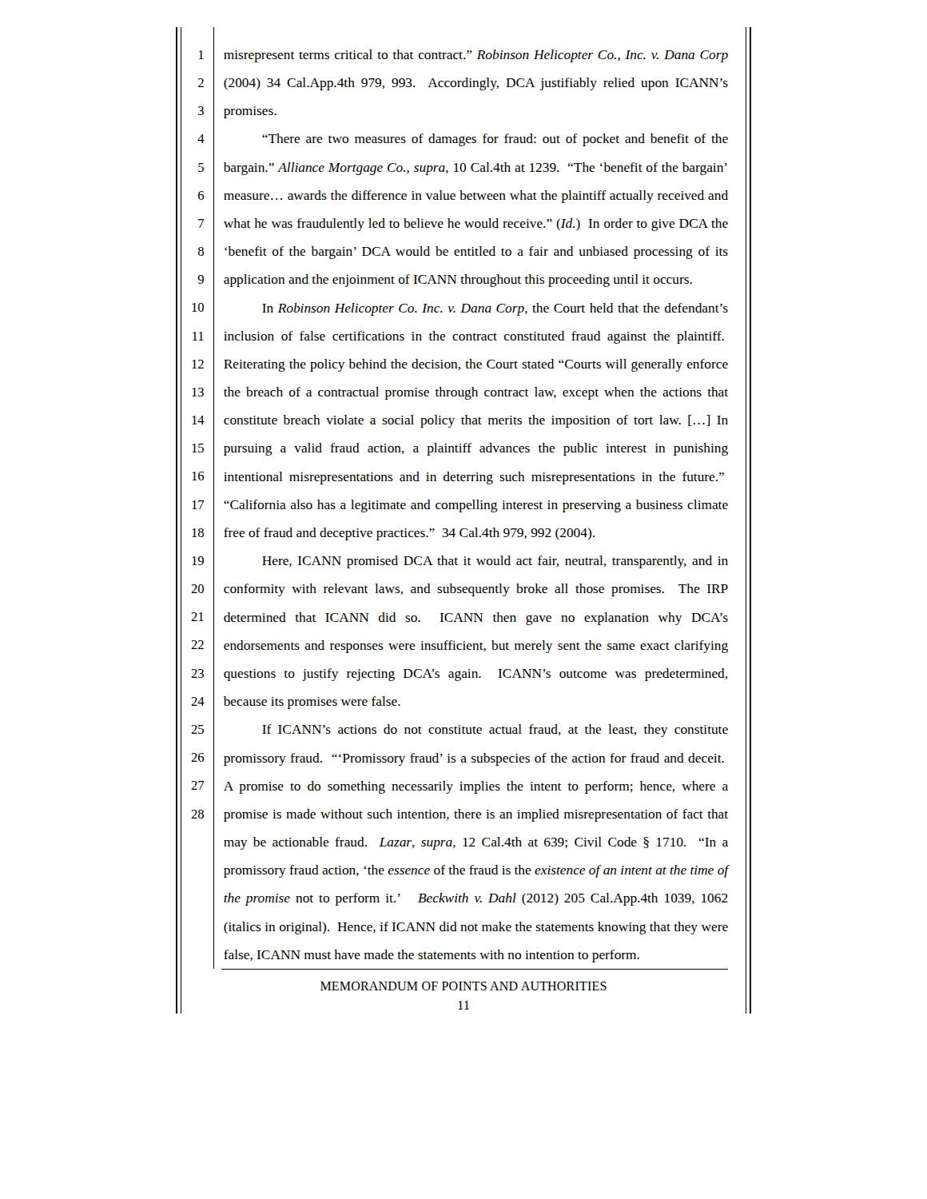1
2
3
4
5
6
7
8
9
10
11
12
13
14
15
16
17
18
19
20
21
22
23
24
25
26
27
28
misrepresent terms critical to that contract.” Robinson Helicopter Co., Inc. v. Dana Corp (2004) 34 Cal.App.4th 979, 993. Accordingly, DCA justifiably relied upon ICANN’s promises.
“There are two measures of damages for fraud: out of pocket and benefit of the bargain.” Alliance Mortgage Co., supra, 10 Cal.4th at 1239. “The ‘benefit of the bargain’ measure… awards the difference in value between what the plaintiff actually received and what he was fraudulently led to believe he would receive.” (Id.) In order to give DCA the ‘benefit of the bargain’ DCA would be entitled to a fair and unbiased processing of its application and the enjoinment of ICANN throughout this proceeding until it occurs.
In Robinson Helicopter Co. Inc. v. Dana Corp, the Court held that the defendant’s inclusion of false certifications in the contract constituted fraud against the plaintiff. Reiterating the policy behind the decision, the Court stated “Courts will generally enforce the breach of a contractual promise through contract law, except when the actions that constitute breach violate a social policy that merits the imposition of tort law. […] In pursuing a valid fraud action, a plaintiff advances the public interest in punishing intentional misrepresentations and in deterring such misrepresentations in the future.” “California also has a legitimate and compelling interest in preserving a business climate free of fraud and deceptive practices.” 34 Cal.4th 979, 992 (2004).
Here, ICANN promised DCA that it would act fair, neutral, transparently, and in conformity with relevant laws, and subsequently broke all those promises. The IRP determined that ICANN did so. ICANN then gave no explanation why DCA’s endorsements and responses were insufficient, but merely sent the same exact clarifying questions to justify rejecting DCA’s again. ICANN’s outcome was predetermined, because its promises were false.
If ICANN’s actions do not constitute actual fraud, at the least, they constitute promissory fraud. “‘Promissory fraud’ is a subspecies of the action for fraud and deceit. A promise to do something necessarily implies the intent to perform; hence, where a promise is made without such intention, there is an implied misrepresentation of fact that may be actionable fraud. Lazar, supra, 12 Cal.4th at 639; Civil Code § 1710. “In a promissory fraud action, ‘the essence of the fraud is the existence of an intent at the time of the promise not to perform it.’ Beckwith v. Dahl (2012) 205 Cal.App.4th 1039, 1062 (italics in original). Hence, if ICANN did not make the statements knowing that they were false, ICANN must have made the statements with no intention to perform.
MEMORANDUM OF POINTS AND AUTHORITIES
11